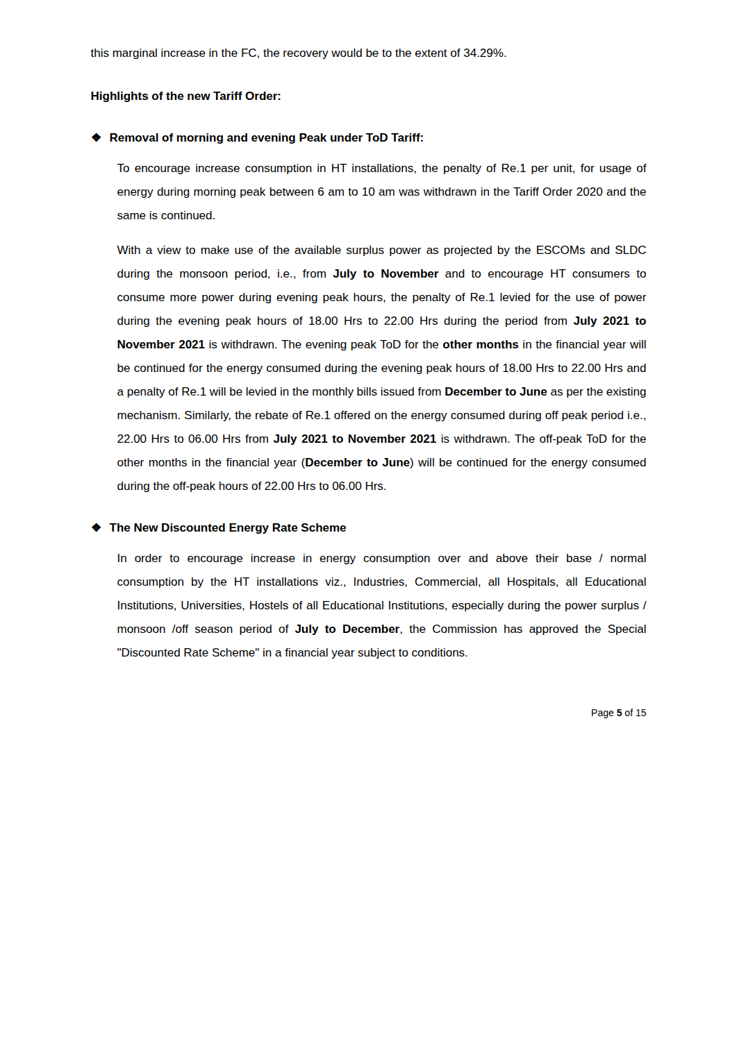this marginal increase in the FC, the recovery would be to the extent of 34.29%.
Highlights of the new Tariff Order:
❖ Removal of morning and evening Peak under ToD Tariff:
To encourage increase consumption in HT installations, the penalty of Re.1 per unit, for usage of energy during morning peak between 6 am to 10 am was withdrawn in the Tariff Order 2020 and the same is continued.
With a view to make use of the available surplus power as projected by the ESCOMs and SLDC during the monsoon period, i.e., from July to November and to encourage HT consumers to consume more power during evening peak hours, the penalty of Re.1 levied for the use of power during the evening peak hours of 18.00 Hrs to 22.00 Hrs during the period from July 2021 to November 2021 is withdrawn. The evening peak ToD for the other months in the financial year will be continued for the energy consumed during the evening peak hours of 18.00 Hrs to 22.00 Hrs and a penalty of Re.1 will be levied in the monthly bills issued from December to June as per the existing mechanism. Similarly, the rebate of Re.1 offered on the energy consumed during off peak period i.e., 22.00 Hrs to 06.00 Hrs from July 2021 to November 2021 is withdrawn. The off-peak ToD for the other months in the financial year (December to June) will be continued for the energy consumed during the off-peak hours of 22.00 Hrs to 06.00 Hrs.
❖ The New Discounted Energy Rate Scheme
In order to encourage increase in energy consumption over and above their base / normal consumption by the HT installations viz., Industries, Commercial, all Hospitals, all Educational Institutions, Universities, Hostels of all Educational Institutions, especially during the power surplus / monsoon /off season period of July to December, the Commission has approved the Special "Discounted Rate Scheme" in a financial year subject to conditions.
Page 5 of 15